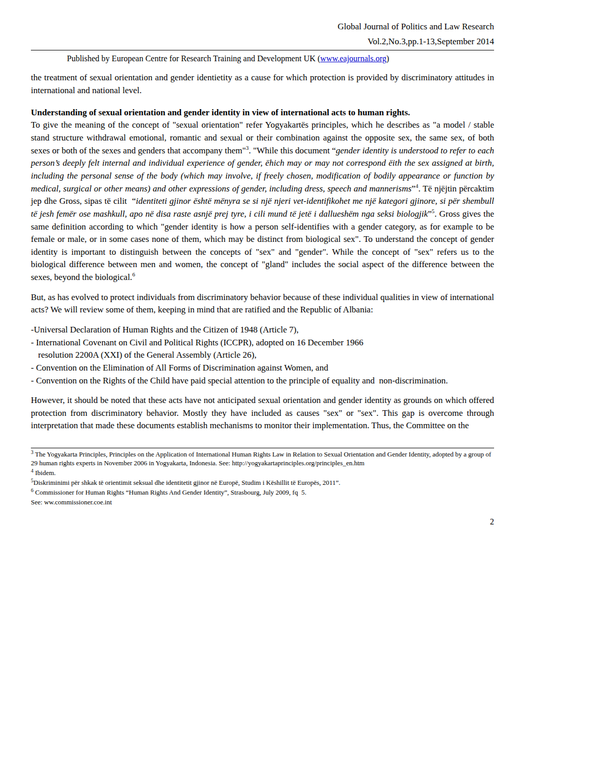Global Journal of Politics and Law Research
Vol.2,No.3,pp.1-13,September 2014
Published by European Centre for Research Training and Development UK (www.eajournals.org)
the treatment of sexual orientation and gender identietity as a cause for which protection is provided by discriminatory attitudes in international and national level.
Understanding of sexual orientation and gender identity in view of international acts to human rights.
To give the meaning of the concept of "sexual orientation" refer Yogyakartës principles, which he describes as "a model / stable stand structure withdrawal emotional, romantic and sexual or their combination against the opposite sex, the same sex, of both sexes or both of the sexes and genders that accompany them"3. "While this document “gender identity is understood to refer to each person’s deeply felt internal and individual experience of gender, ëhich may or may not correspond ëith the sex assigned at birth, including the personal sense of the body (which may involve, if freely chosen, modification of bodily appearance or function by medical, surgical or other means) and other expressions of gender, including dress, speech and mannerisms”4. Të njëjtin përcaktim jep dhe Gross, sipas të cilit “identiteti gjinor është mënyra se si një njeri vet-identifikohet me një kategori gjinore, si për shembull të jesh femër ose mashkull, apo në disa raste asnjë prej tyre, i cili mund të jetë i dallueshëm nga seksi biologjik”5. Gross gives the same definition according to which "gender identity is how a person self-identifies with a gender category, as for example to be female or male, or in some cases none of them, which may be distinct from biological sex". To understand the concept of gender identity is important to distinguish between the concepts of "sex" and "gender". While the concept of "sex" refers us to the biological difference between men and women, the concept of "gland" includes the social aspect of the difference between the sexes, beyond the biological.6
But, as has evolved to protect individuals from discriminatory behavior because of these individual qualities in view of international acts? We will review some of them, keeping in mind that are ratified and the Republic of Albania:
-Universal Declaration of Human Rights and the Citizen of 1948 (Article 7),
- International Covenant on Civil and Political Rights (ICCPR), adopted on 16 December 1966
resolution 2200A (XXI) of the General Assembly (Article 26),
- Convention on the Elimination of All Forms of Discrimination against Women, and
- Convention on the Rights of the Child have paid special attention to the principle of equality and non-discrimination.
However, it should be noted that these acts have not anticipated sexual orientation and gender identity as grounds on which offered protection from discriminatory behavior. Mostly they have included as causes "sex" or "sex". This gap is overcome through interpretation that made these documents establish mechanisms to monitor their implementation. Thus, the Committee on the
3 The Yogyakarta Principles, Principles on the Application of International Human Rights Law in Relation to Sexual Orientation and Gender Identity, adopted by a group of 29 human rights experts in November 2006 in Yogyakarta, Indonesia. See: http://yogyakartaprinciples.org/principles_en.htm
4 Ibidem.
5Diskriminimi për shkak të orientimit seksual dhe identitetit gjinor në Europë, Studim i Këshillit të Europës, 2011”.
6 Commissioner for Human Rights “Human Rights And Gender Identity”, Strasbourg, July 2009, fq 5.
See: ww.commissioner.coe.int
2